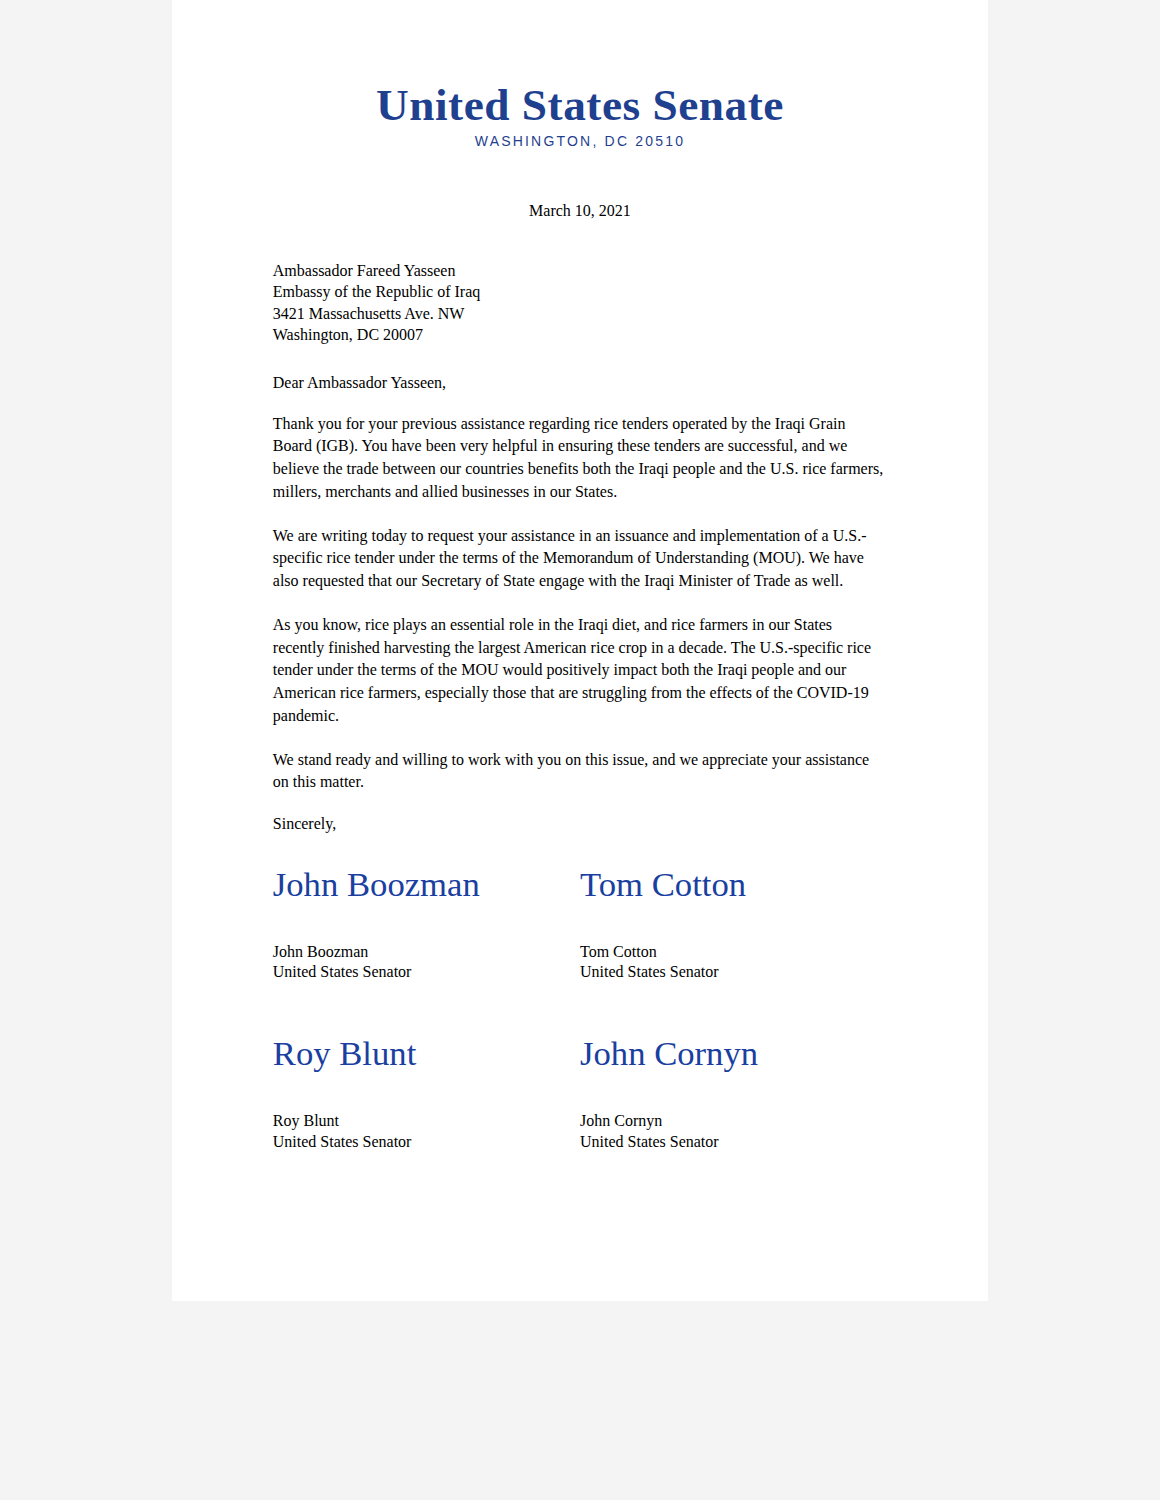United States Senate
WASHINGTON, DC 20510
March 10, 2021
Ambassador Fareed Yasseen
Embassy of the Republic of Iraq
3421 Massachusetts Ave. NW
Washington, DC 20007
Dear Ambassador Yasseen,
Thank you for your previous assistance regarding rice tenders operated by the Iraqi Grain Board (IGB). You have been very helpful in ensuring these tenders are successful, and we believe the trade between our countries benefits both the Iraqi people and the U.S. rice farmers, millers, merchants and allied businesses in our States.
We are writing today to request your assistance in an issuance and implementation of a U.S.-specific rice tender under the terms of the Memorandum of Understanding (MOU). We have also requested that our Secretary of State engage with the Iraqi Minister of Trade as well.
As you know, rice plays an essential role in the Iraqi diet, and rice farmers in our States recently finished harvesting the largest American rice crop in a decade. The U.S.-specific rice tender under the terms of the MOU would positively impact both the Iraqi people and our American rice farmers, especially those that are struggling from the effects of the COVID-19 pandemic.
We stand ready and willing to work with you on this issue, and we appreciate your assistance on this matter.
Sincerely,
| John Boozman John Boozman United States Senator | Tom Cotton Tom Cotton United States Senator |
| Roy Blunt Roy Blunt United States Senator | John Cornyn John Cornyn United States Senator |